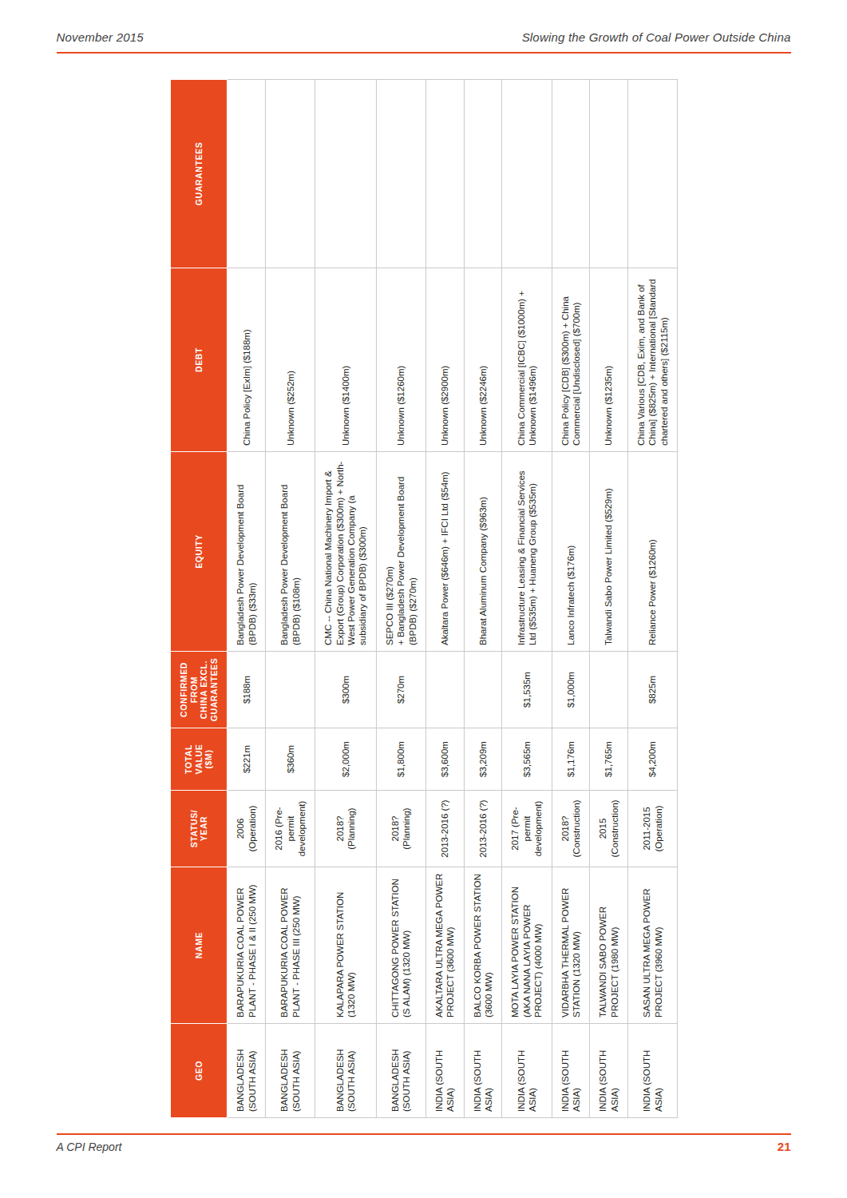November 2015
Slowing the Growth of Coal Power Outside China
| GEO | NAME | STATUS/ YEAR | TOTAL VALUE ($M) | CONFIRMED FROM CHINA EXCL. GUARANTEES | EQUITY | DEBT | GUARANTEES |
| --- | --- | --- | --- | --- | --- | --- | --- |
| BANGLADESH (SOUTH ASIA) | BARAPUKURIA COAL POWER PLANT - PHASE I & II (250 MW) | 2006 (Operation) | $221m | $188m | Bangladesh Power Development Board (BPDB) ($33m) | China Policy [ExIm] ($188m) | |
| BANGLADESH (SOUTH ASIA) | BARAPUKURIA COAL POWER PLANT - PHASE III (250 MW) | 2016 (Pre-permit development) | $360m | | Bangladesh Power Development Board (BPDB) ($108m) | Unknown ($252m) | |
| BANGLADESH (SOUTH ASIA) | KALAPARA POWER STATION (1320 MW) | 2018? (Planning) | $2,000m | $300m | CMC -- China National Machinery Import & Export (Group) Corporation ($300m) + North-West Power Generation Company (a subsidiary of BPDB) ($300m) | Unknown ($1400m) | |
| BANGLADESH (SOUTH ASIA) | CHITTAGONG POWER STATION (S ALAM) (1320 MW) | 2018? (Planning) | $1,800m | $270m | SEPCO III ($270m) + Bangladesh Power Development Board (BPDB) ($270m) | Unknown ($1260m) | |
| INDIA (SOUTH ASIA) | AKALTARA ULTRA MEGA POWER PROJECT (3600 MW) | 2013-2016 (?) | $3,600m | | Akaltara Power ($646m) + IFCI Ltd ($54m) | Unknown ($2900m) | |
| INDIA (SOUTH ASIA) | BALCO KORBA POWER STATION (3600 MW) | 2013-2016 (?) | $3,209m | | Bharat Aluminum Company ($963m) | Unknown ($2246m) | |
| INDIA (SOUTH ASIA) | MOTA LAYIA POWER STATION (AKA NANA LAYIA POWER PROJECT) (4000 MW) | 2017 (Pre-permit development) | $3,565m | $1,535m | Infrastructure Leasing & Financial Services Ltd ($535m) + Huaneng Group ($535m) | China Commercial [ICBC] ($1000m) + Unknown ($1496m) | |
| INDIA (SOUTH ASIA) | VIDARBHA THERMAL POWER STATION (1320 MW) | 2018? (Construction) | $1,176m | $1,000m | Lanco Infratech ($176m) | China Policy [CDB] ($300m) + China Commercial [Undisclosed] ($700m) | |
| INDIA (SOUTH ASIA) | TALWANDI SABO POWER PROJECT (1980 MW) | 2015 (Construction) | $1,765m | | Talwandi Sabo Power Limited ($529m) | Unknown ($1235m) | |
| INDIA (SOUTH ASIA) | SASAN ULTRA MEGA POWER PROJECT (3960 MW) | 2011-2015 (Operation) | $4,200m | $825m | Reliance Power ($1260m) | China Various [CDB, Exim, and Bank of China] ($825m) + International [Standard chartered and others] ($2115m) | |
A CPI Report
21